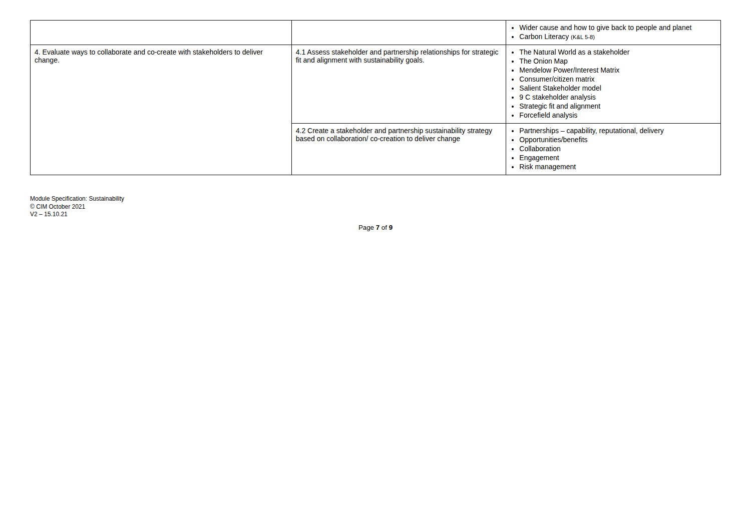| | | Wider cause and how to give back to people and planet Carbon Literacy (K&L 5-8) |
| 4. Evaluate ways to collaborate and co-create with stakeholders to deliver change. | 4.1 Assess stakeholder and partnership relationships for strategic fit and alignment with sustainability goals. | The Natural World as a stakeholder The Onion Map Mendelow Power/Interest Matrix Consumer/citizen matrix Salient Stakeholder model 9 C stakeholder analysis Strategic fit and alignment Forcefield analysis |
| 4.2 Create a stakeholder and partnership sustainability strategy based on collaboration/ co-creation to deliver change | Partnerships – capability, reputational, delivery Opportunities/benefits Collaboration Engagement Risk management |
Module Specification: Sustainability
© CIM October 2021
V2 – 15.10.21
Page 7 of 9